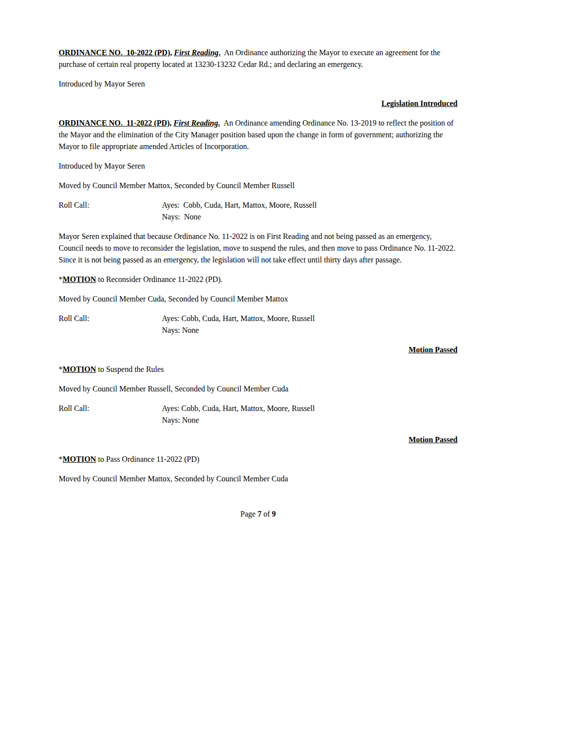ORDINANCE NO. 10-2022 (PD), First Reading. An Ordinance authorizing the Mayor to execute an agreement for the purchase of certain real property located at 13230-13232 Cedar Rd.; and declaring an emergency.
Introduced by Mayor Seren
Legislation Introduced
ORDINANCE NO. 11-2022 (PD), First Reading. An Ordinance amending Ordinance No. 13-2019 to reflect the position of the Mayor and the elimination of the City Manager position based upon the change in form of government; authorizing the Mayor to file appropriate amended Articles of Incorporation.
Introduced by Mayor Seren
Moved by Council Member Mattox, Seconded by Council Member Russell
Roll Call:
Ayes: Cobb, Cuda, Hart, Mattox, Moore, Russell
Nays: None
Mayor Seren explained that because Ordinance No. 11-2022 is on First Reading and not being passed as an emergency, Council needs to move to reconsider the legislation, move to suspend the rules, and then move to pass Ordinance No. 11-2022. Since it is not being passed as an emergency, the legislation will not take effect until thirty days after passage.
*MOTION to Reconsider Ordinance 11-2022 (PD).
Moved by Council Member Cuda, Seconded by Council Member Mattox
Roll Call:
Ayes: Cobb, Cuda, Hart, Mattox, Moore, Russell
Nays: None
Motion Passed
*MOTION to Suspend the Rules
Moved by Council Member Russell, Seconded by Council Member Cuda
Roll Call:
Ayes: Cobb, Cuda, Hart, Mattox, Moore, Russell
Nays: None
Motion Passed
*MOTION to Pass Ordinance 11-2022 (PD)
Moved by Council Member Mattox, Seconded by Council Member Cuda
Page 7 of 9